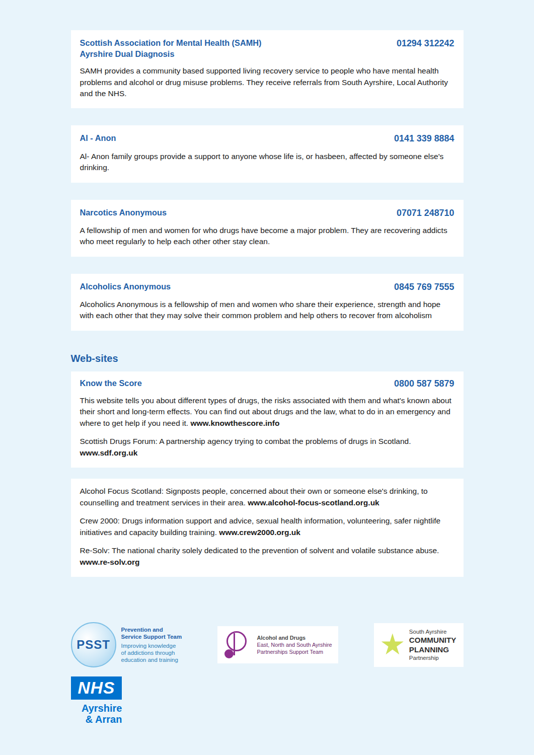Scottish Association for Mental Health (SAMH)
Ayrshire Dual Diagnosis
01294 312242
SAMH provides a community based supported living recovery service to people who have mental health problems and alcohol or drug misuse problems. They receive referrals from South Ayrshire, Local Authority and the NHS.
Al - Anon
0141 339 8884
Al- Anon family groups provide a support to anyone whose life is, or hasbeen, affected by someone else's drinking.
Narcotics Anonymous
07071 248710
A fellowship of men and women for who drugs have become a major problem. They are recovering addicts who meet regularly to help each other other stay clean.
Alcoholics Anonymous
0845 769 7555
Alcoholics Anonymous is a fellowship of men and women who share their experience, strength and hope with each other that they may solve their common problem and help others to recover from alcoholism
Web-sites
Know the Score
0800 587 5879
This website tells you about different types of drugs, the risks associated with them and what's known about their short and long-term effects. You can find out about drugs and the law, what to do in an emergency and where to get help if you need it. www.knowthescore.info
Scottish Drugs Forum: A partnership agency trying to combat the problems of drugs in Scotland. www.sdf.org.uk
Alcohol Focus Scotland: Signposts people, concerned about their own or someone else's drinking, to counselling and treatment services in their area. www.alcohol-focus-scotland.org.uk
Crew 2000: Drugs information support and advice, sexual health information, volunteering, safer nightlife initiatives and capacity building training. www.crew2000.org.uk
Re-Solv: The national charity solely dedicated to the prevention of solvent and volatile substance abuse. www.re-solv.org
PSST
Prevention and
Service Support Team Improving knowledge
of addictions through
education and training
Alcohol and Drugs
East, North and South Ayrshire
Partnerships Support Team
South Ayrshire COMMUNITY
PLANNING Partnership
NHS
Ayrshire
& Arran